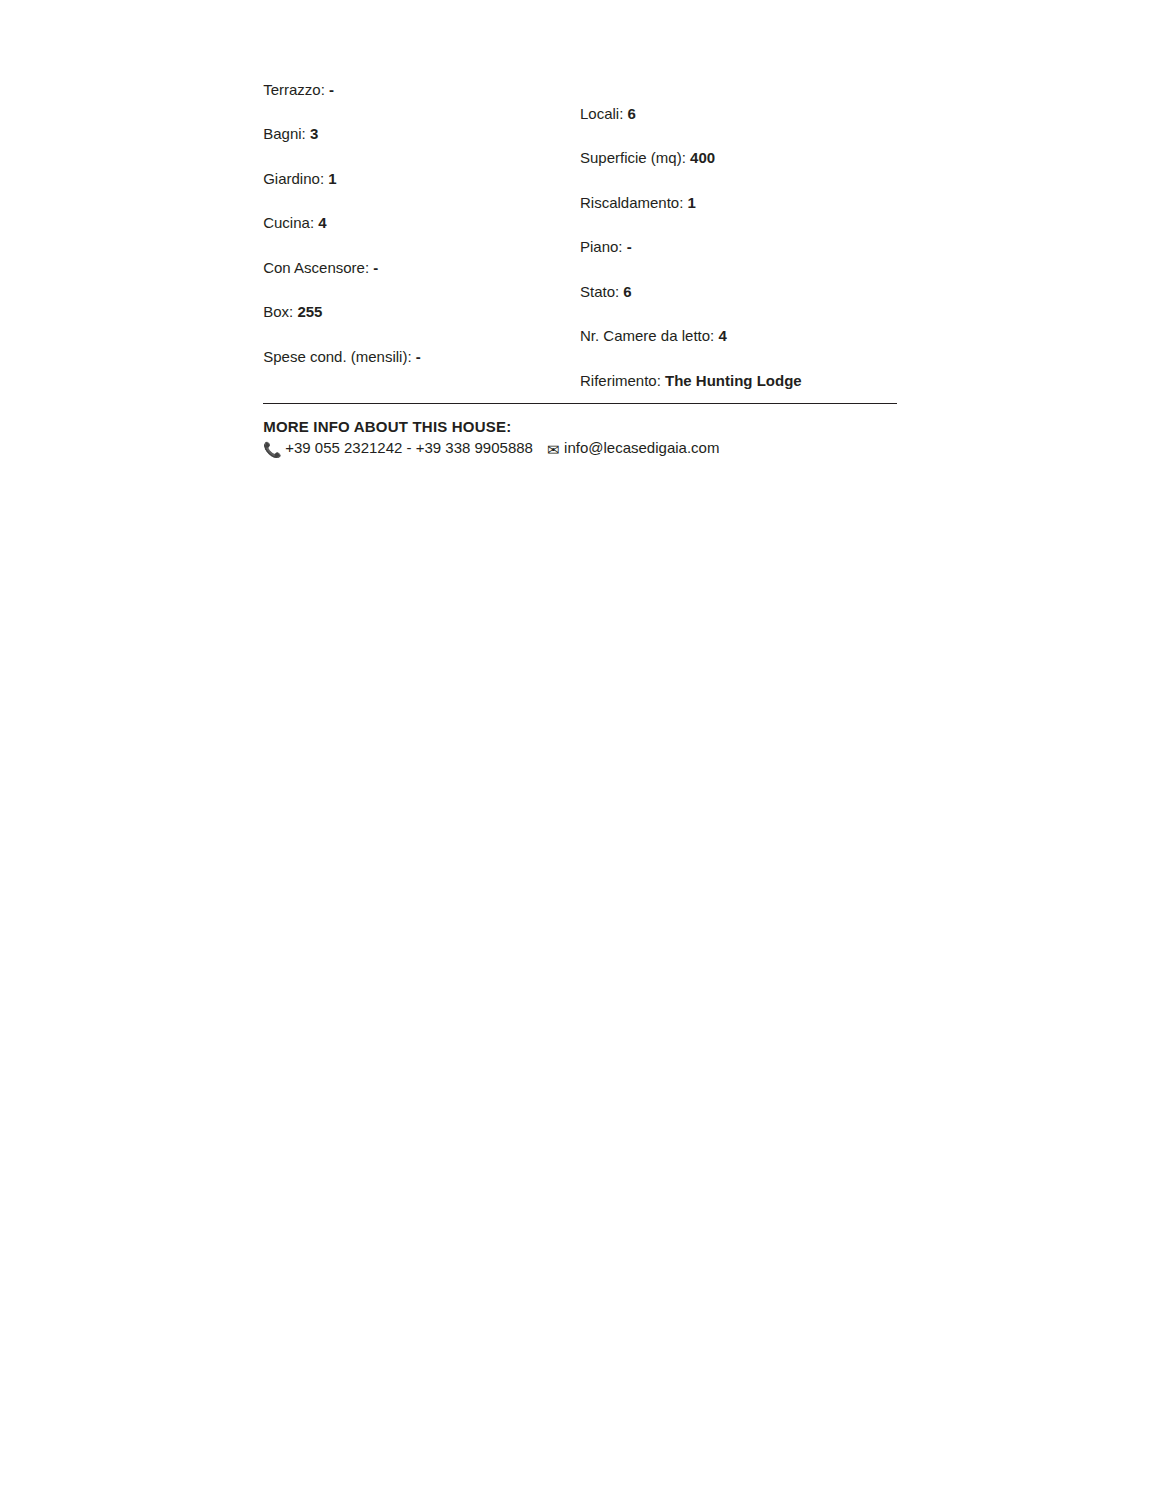| Terrazzo: - Bagni: 3 Giardino: 1 Cucina: 4 Con Ascensore: - Box: 255 Spese cond. (mensili): - | Locali: 6 Superficie (mq): 400 Riscaldamento: 1 Piano: - Stato: 6 Nr. Camere da letto: 4 Riferimento: The Hunting Lodge |
MORE INFO ABOUT THIS HOUSE:
📞+39 055 2321242 - +39 338 9905888 ✉info@lecasedigaia.com